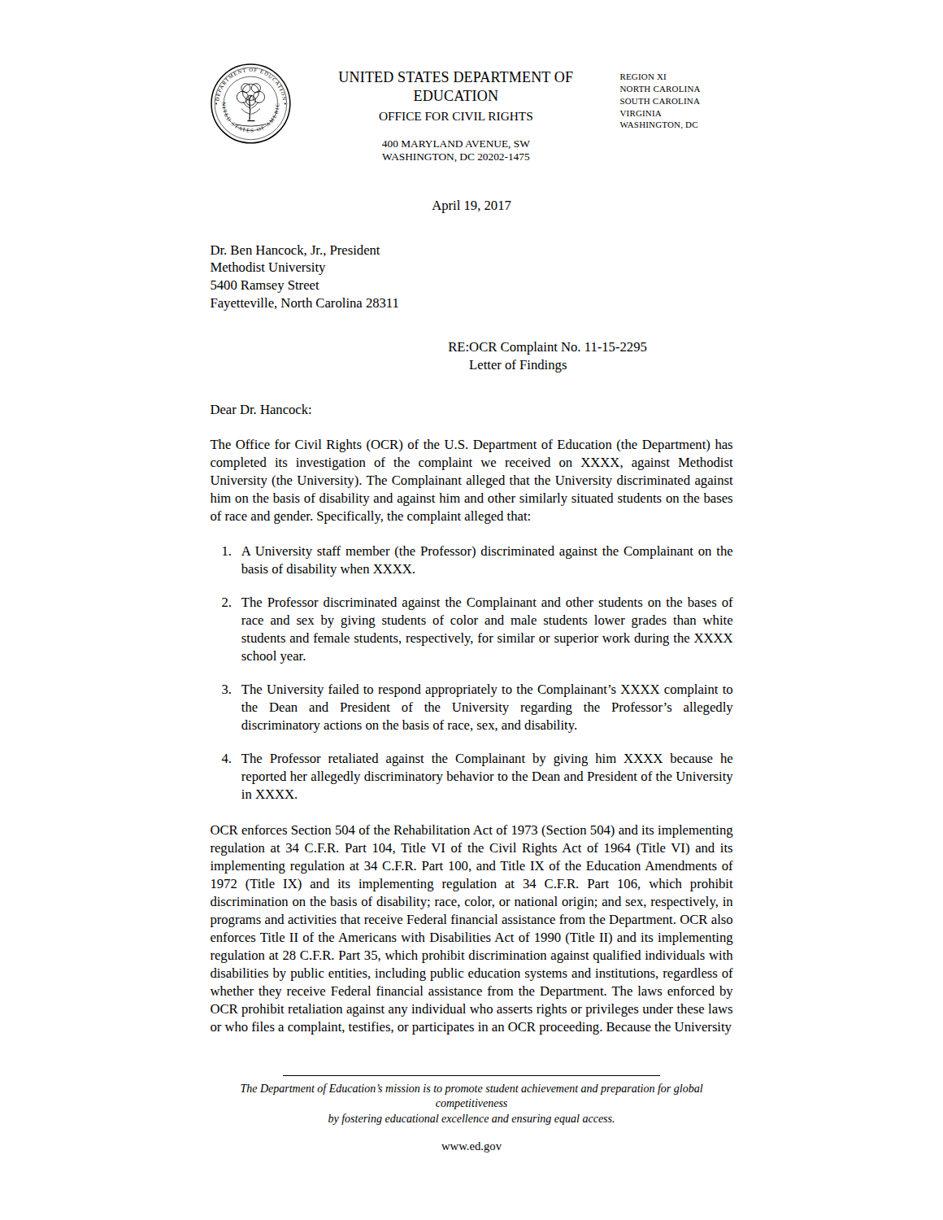DEPARTMENT OF EDUCATION UNITED STATES OF AMERICA
UNITED STATES DEPARTMENT OF EDUCATION
OFFICE FOR CIVIL RIGHTS
400 MARYLAND AVENUE, SW
WASHINGTON, DC 20202-1475
REGION XI
NORTH CAROLINA
SOUTH CAROLINA
VIRGINIA
WASHINGTON, DC
April 19, 2017
Dr. Ben Hancock, Jr., President
Methodist University
5400 Ramsey Street
Fayetteville, North Carolina 28311
| RE: | OCR Complaint No. 11-15-2295 |
| | Letter of Findings |
Dear Dr. Hancock:
The Office for Civil Rights (OCR) of the U.S. Department of Education (the Department) has completed its investigation of the complaint we received on XXXX, against Methodist University (the University). The Complainant alleged that the University discriminated against him on the basis of disability and against him and other similarly situated students on the bases of race and gender. Specifically, the complaint alleged that:
A University staff member (the Professor) discriminated against the Complainant on the basis of disability when XXXX.
The Professor discriminated against the Complainant and other students on the bases of race and sex by giving students of color and male students lower grades than white students and female students, respectively, for similar or superior work during the XXXX school year.
The University failed to respond appropriately to the Complainant’s XXXX complaint to the Dean and President of the University regarding the Professor’s allegedly discriminatory actions on the basis of race, sex, and disability.
The Professor retaliated against the Complainant by giving him XXXX because he reported her allegedly discriminatory behavior to the Dean and President of the University in XXXX.
OCR enforces Section 504 of the Rehabilitation Act of 1973 (Section 504) and its implementing regulation at 34 C.F.R. Part 104, Title VI of the Civil Rights Act of 1964 (Title VI) and its implementing regulation at 34 C.F.R. Part 100, and Title IX of the Education Amendments of 1972 (Title IX) and its implementing regulation at 34 C.F.R. Part 106, which prohibit discrimination on the basis of disability; race, color, or national origin; and sex, respectively, in programs and activities that receive Federal financial assistance from the Department. OCR also enforces Title II of the Americans with Disabilities Act of 1990 (Title II) and its implementing regulation at 28 C.F.R. Part 35, which prohibit discrimination against qualified individuals with disabilities by public entities, including public education systems and institutions, regardless of whether they receive Federal financial assistance from the Department. The laws enforced by OCR prohibit retaliation against any individual who asserts rights or privileges under these laws or who files a complaint, testifies, or participates in an OCR proceeding. Because the University
The Department of Education’s mission is to promote student achievement and preparation for global competitiveness
by fostering educational excellence and ensuring equal access.
www.ed.gov